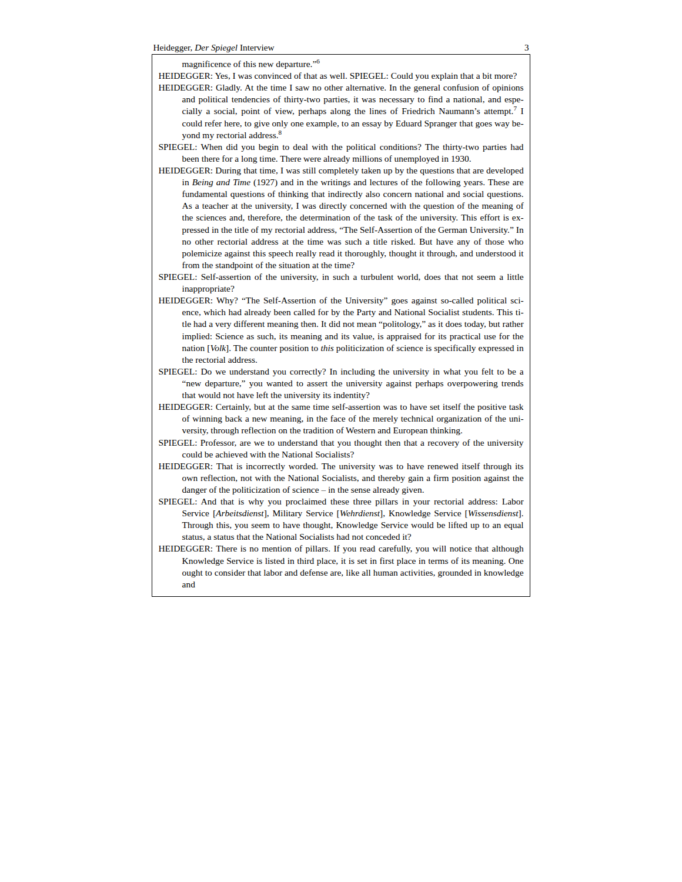Heidegger, Der Spiegel Interview
3
magnificence of this new departure.”6
HEIDEGGER: Yes, I was convinced of that as well. SPIEGEL: Could you explain that a bit more?
HEIDEGGER: Gladly. At the time I saw no other alternative. In the general confusion of opinions and political tendencies of thirty-two parties, it was necessary to find a national, and especially a social, point of view, perhaps along the lines of Friedrich Naumann’s attempt.7 I could refer here, to give only one example, to an essay by Eduard Spranger that goes way beyond my rectorial address.8
SPIEGEL: When did you begin to deal with the political conditions? The thirty-two parties had been there for a long time. There were already millions of unemployed in 1930.
HEIDEGGER: During that time, I was still completely taken up by the questions that are developed in Being and Time (1927) and in the writings and lectures of the following years. These are fundamental questions of thinking that indirectly also concern national and social questions. As a teacher at the university, I was directly concerned with the question of the meaning of the sciences and, therefore, the determination of the task of the university. This effort is expressed in the title of my rectorial address, “The Self-Assertion of the German University.” In no other rectorial address at the time was such a title risked. But have any of those who polemicize against this speech really read it thoroughly, thought it through, and understood it from the standpoint of the situation at the time?
SPIEGEL: Self-assertion of the university, in such a turbulent world, does that not seem a little inappropriate?
HEIDEGGER: Why? “The Self-Assertion of the University” goes against so-called political science, which had already been called for by the Party and National Socialist students. This title had a very different meaning then. It did not mean “politology,” as it does today, but rather implied: Science as such, its meaning and its value, is appraised for its practical use for the nation [Volk]. The counter position to this politicization of science is specifically expressed in the rectorial address.
SPIEGEL: Do we understand you correctly? In including the university in what you felt to be a “new departure,” you wanted to assert the university against perhaps overpowering trends that would not have left the university its indentity?
HEIDEGGER: Certainly, but at the same time self-assertion was to have set itself the positive task of winning back a new meaning, in the face of the merely technical organization of the university, through reflection on the tradition of Western and European thinking.
SPIEGEL: Professor, are we to understand that you thought then that a recovery of the university could be achieved with the National Socialists?
HEIDEGGER: That is incorrectly worded. The university was to have renewed itself through its own reflection, not with the National Socialists, and thereby gain a firm position against the danger of the politicization of science – in the sense already given.
SPIEGEL: And that is why you proclaimed these three pillars in your rectorial address: Labor Service [Arbeitsdienst], Military Service [Wehrdienst], Knowledge Service [Wissensdienst]. Through this, you seem to have thought, Knowledge Service would be lifted up to an equal status, a status that the National Socialists had not conceded it?
HEIDEGGER: There is no mention of pillars. If you read carefully, you will notice that although Knowledge Service is listed in third place, it is set in first place in terms of its meaning. One ought to consider that labor and defense are, like all human activities, grounded in knowledge and